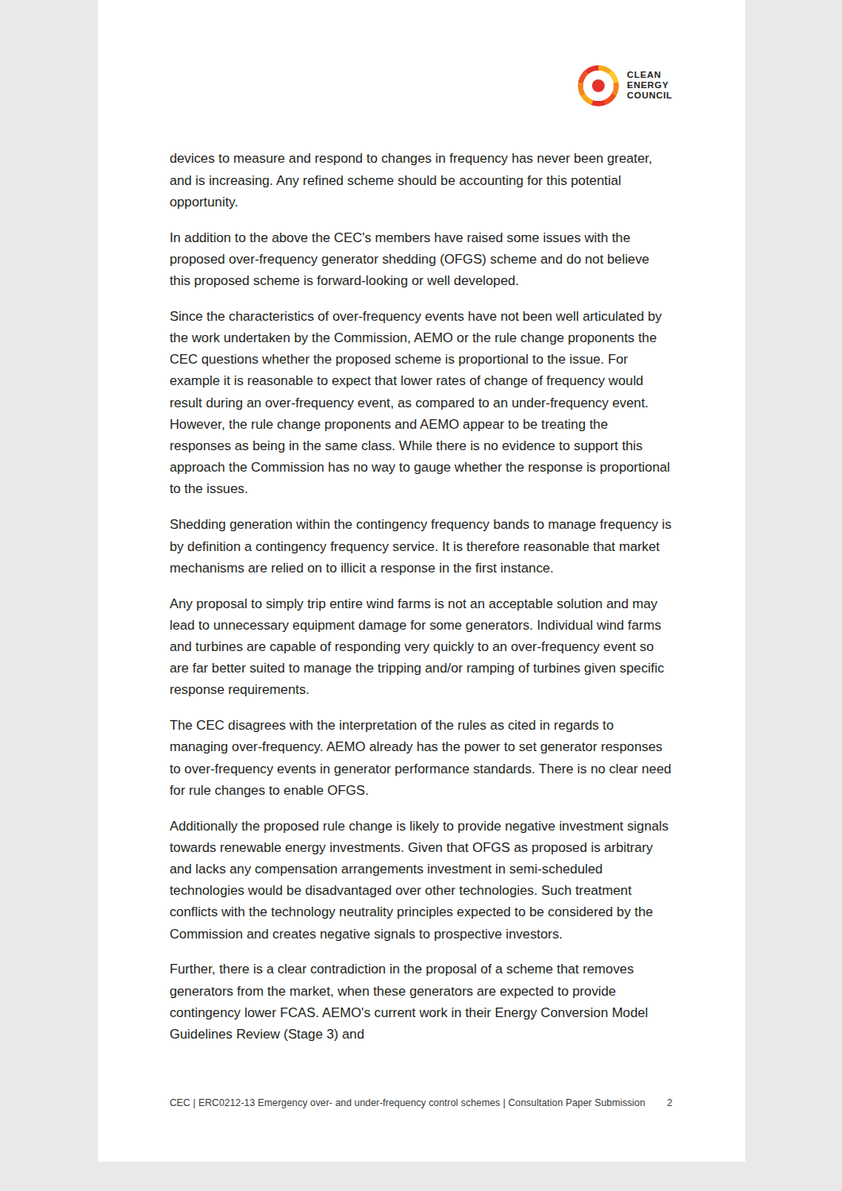Clean
Energy
Council
devices to measure and respond to changes in frequency has never been greater, and is increasing. Any refined scheme should be accounting for this potential opportunity.
In addition to the above the CEC's members have raised some issues with the proposed over-frequency generator shedding (OFGS) scheme and do not believe this proposed scheme is forward-looking or well developed.
Since the characteristics of over-frequency events have not been well articulated by the work undertaken by the Commission, AEMO or the rule change proponents the CEC questions whether the proposed scheme is proportional to the issue. For example it is reasonable to expect that lower rates of change of frequency would result during an over-frequency event, as compared to an under-frequency event. However, the rule change proponents and AEMO appear to be treating the responses as being in the same class. While there is no evidence to support this approach the Commission has no way to gauge whether the response is proportional to the issues.
Shedding generation within the contingency frequency bands to manage frequency is by definition a contingency frequency service. It is therefore reasonable that market mechanisms are relied on to illicit a response in the first instance.
Any proposal to simply trip entire wind farms is not an acceptable solution and may lead to unnecessary equipment damage for some generators. Individual wind farms and turbines are capable of responding very quickly to an over-frequency event so are far better suited to manage the tripping and/or ramping of turbines given specific response requirements.
The CEC disagrees with the interpretation of the rules as cited in regards to managing over-frequency. AEMO already has the power to set generator responses to over-frequency events in generator performance standards. There is no clear need for rule changes to enable OFGS.
Additionally the proposed rule change is likely to provide negative investment signals towards renewable energy investments. Given that OFGS as proposed is arbitrary and lacks any compensation arrangements investment in semi-scheduled technologies would be disadvantaged over other technologies. Such treatment conflicts with the technology neutrality principles expected to be considered by the Commission and creates negative signals to prospective investors.
Further, there is a clear contradiction in the proposal of a scheme that removes generators from the market, when these generators are expected to provide contingency lower FCAS. AEMO's current work in their Energy Conversion Model Guidelines Review (Stage 3) and
CEC | ERC0212-13 Emergency over- and under-frequency control schemes | Consultation Paper Submission
2